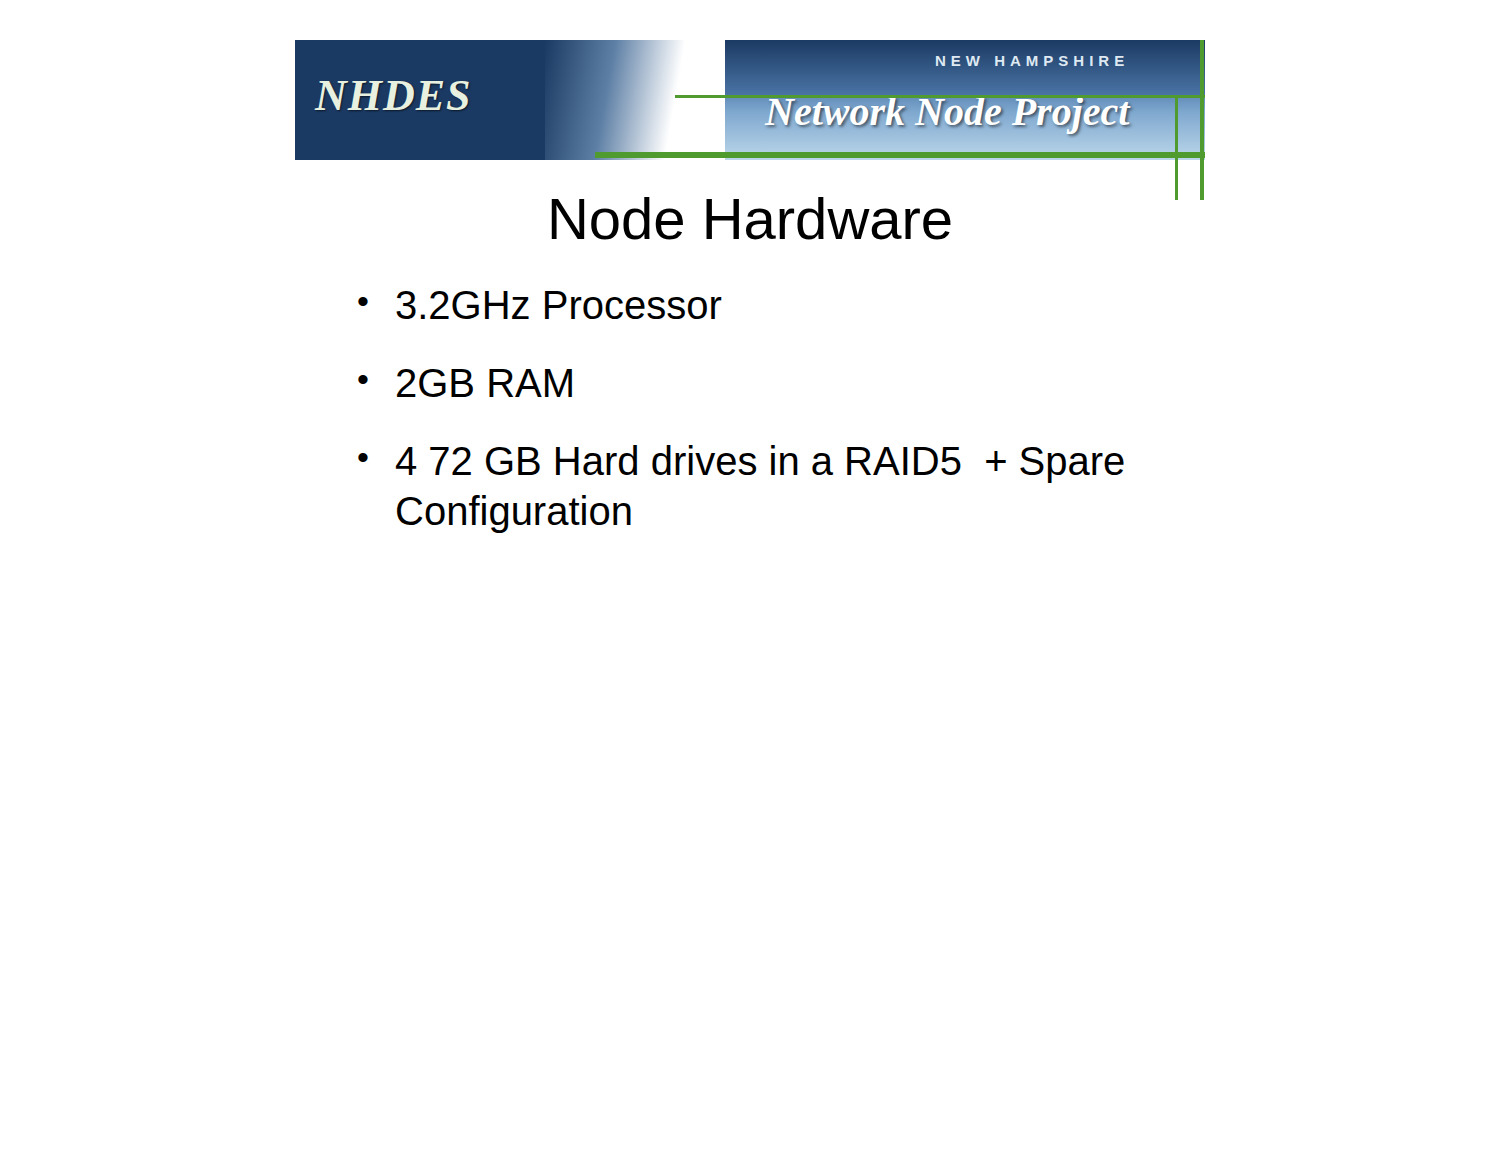NHDES
NEW HAMPSHIRE
Network Node Project
Node Hardware
3.2GHz Processor
2GB RAM
4 72 GB Hard drives in a RAID5 + Spare Configuration